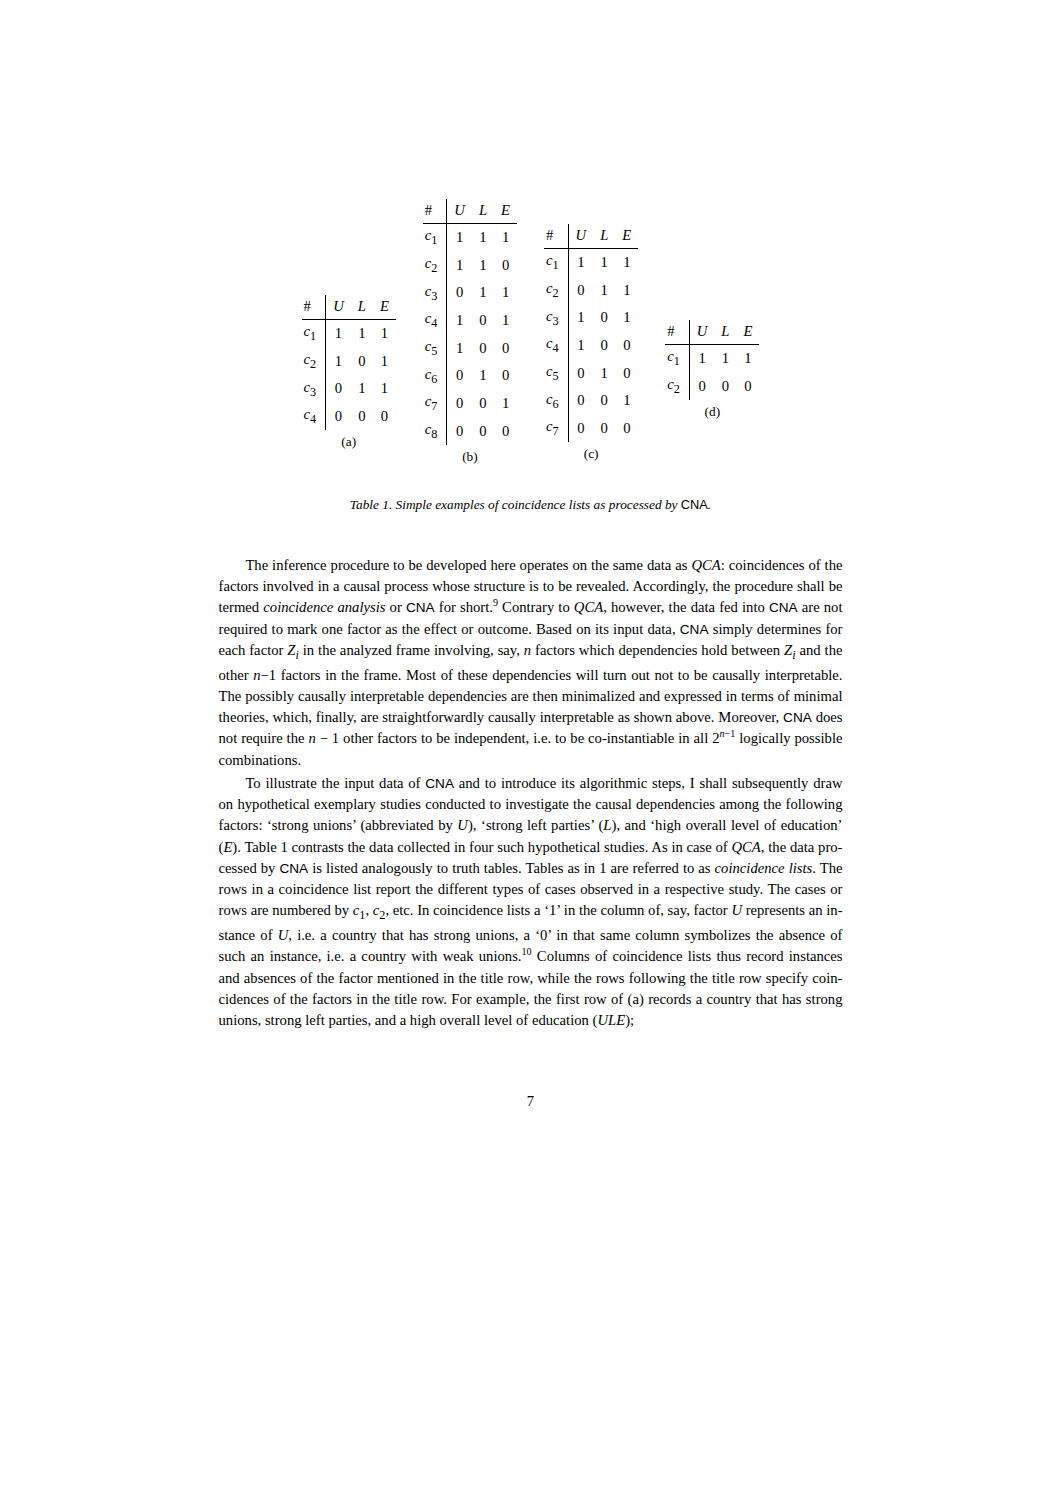| # | U | L | E |
| --- | --- | --- | --- |
| c 1 | 1 | 1 | 1 |
| c 2 | 1 | 0 | 1 |
| c 3 | 0 | 1 | 1 |
| c 4 | 0 | 0 | 0 |
(a)
| # | U | L | E |
| --- | --- | --- | --- |
| c 1 | 1 | 1 | 1 |
| c 2 | 1 | 1 | 0 |
| c 3 | 0 | 1 | 1 |
| c 4 | 1 | 0 | 1 |
| c 5 | 1 | 0 | 0 |
| c 6 | 0 | 1 | 0 |
| c 7 | 0 | 0 | 1 |
| c 8 | 0 | 0 | 0 |
(b)
| # | U | L | E |
| --- | --- | --- | --- |
| c 1 | 1 | 1 | 1 |
| c 2 | 0 | 1 | 1 |
| c 3 | 1 | 0 | 1 |
| c 4 | 1 | 0 | 0 |
| c 5 | 0 | 1 | 0 |
| c 6 | 0 | 0 | 1 |
| c 7 | 0 | 0 | 0 |
(c)
| # | U | L | E |
| --- | --- | --- | --- |
| c 1 | 1 | 1 | 1 |
| c 2 | 0 | 0 | 0 |
(d)
Table 1. Simple examples of coincidence lists as processed by CNA.
The inference procedure to be developed here operates on the same data as QCA: coincidences of the factors involved in a causal process whose structure is to be revealed. Accordingly, the procedure shall be termed coincidence analysis or CNA for short.9 Contrary to QCA, however, the data fed into CNA are not required to mark one factor as the effect or outcome. Based on its input data, CNA simply determines for each factor Zi in the analyzed frame involving, say, n factors which dependencies hold between Zi and the other n−1 factors in the frame. Most of these dependencies will turn out not to be causally interpretable. The possibly causally interpretable dependencies are then minimalized and expressed in terms of minimal theories, which, finally, are straightforwardly causally interpretable as shown above. Moreover, CNA does not require the n − 1 other factors to be independent, i.e. to be co-instantiable in all 2n−1 logically possible combinations.
To illustrate the input data of CNA and to introduce its algorithmic steps, I shall subsequently draw on hypothetical exemplary studies conducted to investigate the causal dependencies among the following factors: ‘strong unions’ (abbreviated by U), ‘strong left parties’ (L), and ‘high overall level of education’ (E). Table 1 contrasts the data collected in four such hypothetical studies. As in case of QCA, the data processed by CNA is listed analogously to truth tables. Tables as in 1 are referred to as coincidence lists. The rows in a coincidence list report the different types of cases observed in a respective study. The cases or rows are numbered by c1, c2, etc. In coincidence lists a ‘1’ in the column of, say, factor U represents an instance of U, i.e. a country that has strong unions, a ‘0’ in that same column symbolizes the absence of such an instance, i.e. a country with weak unions.10 Columns of coincidence lists thus record instances and absences of the factor mentioned in the title row, while the rows following the title row specify coincidences of the factors in the title row. For example, the first row of (a) records a country that has strong unions, strong left parties, and a high overall level of education (ULE);
7